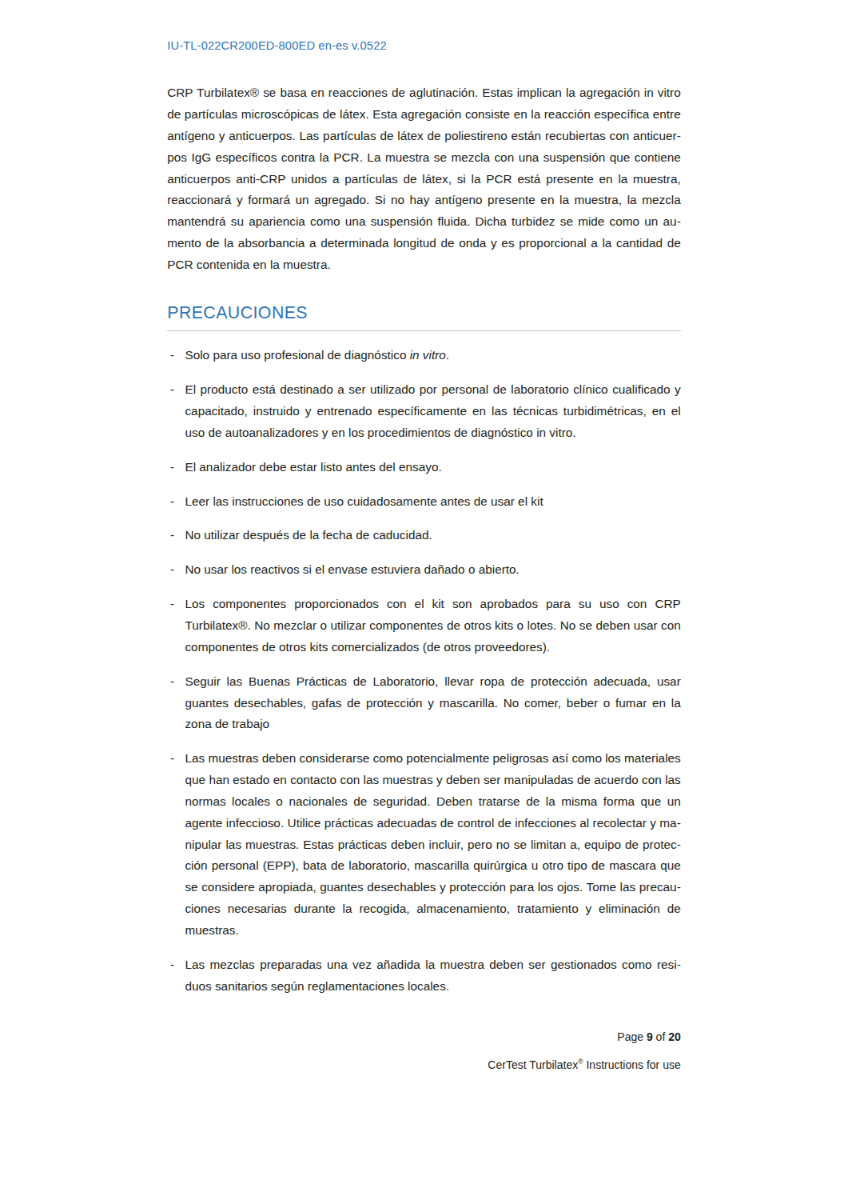IU-TL-022CR200ED-800ED en-es v.0522
CRP Turbilatex® se basa en reacciones de aglutinación. Estas implican la agregación in vitro de partículas microscópicas de látex. Esta agregación consiste en la reacción específica entre antígeno y anticuerpos. Las partículas de látex de poliestireno están recubiertas con anticuerpos IgG específicos contra la PCR. La muestra se mezcla con una suspensión que contiene anticuerpos anti-CRP unidos a partículas de látex, si la PCR está presente en la muestra, reaccionará y formará un agregado. Si no hay antígeno presente en la muestra, la mezcla mantendrá su apariencia como una suspensión fluida. Dicha turbidez se mide como un aumento de la absorbancia a determinada longitud de onda y es proporcional a la cantidad de PCR contenida en la muestra.
PRECAUCIONES
Solo para uso profesional de diagnóstico in vitro.
El producto está destinado a ser utilizado por personal de laboratorio clínico cualificado y capacitado, instruido y entrenado específicamente en las técnicas turbidimétricas, en el uso de autoanalizadores y en los procedimientos de diagnóstico in vitro.
El analizador debe estar listo antes del ensayo.
Leer las instrucciones de uso cuidadosamente antes de usar el kit
No utilizar después de la fecha de caducidad.
No usar los reactivos si el envase estuviera dañado o abierto.
Los componentes proporcionados con el kit son aprobados para su uso con CRP Turbilatex®. No mezclar o utilizar componentes de otros kits o lotes. No se deben usar con componentes de otros kits comercializados (de otros proveedores).
Seguir las Buenas Prácticas de Laboratorio, llevar ropa de protección adecuada, usar guantes desechables, gafas de protección y mascarilla. No comer, beber o fumar en la zona de trabajo
Las muestras deben considerarse como potencialmente peligrosas así como los materiales que han estado en contacto con las muestras y deben ser manipuladas de acuerdo con las normas locales o nacionales de seguridad. Deben tratarse de la misma forma que un agente infeccioso. Utilice prácticas adecuadas de control de infecciones al recolectar y manipular las muestras. Estas prácticas deben incluir, pero no se limitan a, equipo de protección personal (EPP), bata de laboratorio, mascarilla quirúrgica u otro tipo de mascara que se considere apropiada, guantes desechables y protección para los ojos. Tome las precauciones necesarias durante la recogida, almacenamiento, tratamiento y eliminación de muestras.
Las mezclas preparadas una vez añadida la muestra deben ser gestionados como residuos sanitarios según reglamentaciones locales.
Page 9 of 20
CerTest Turbilatex® Instructions for use